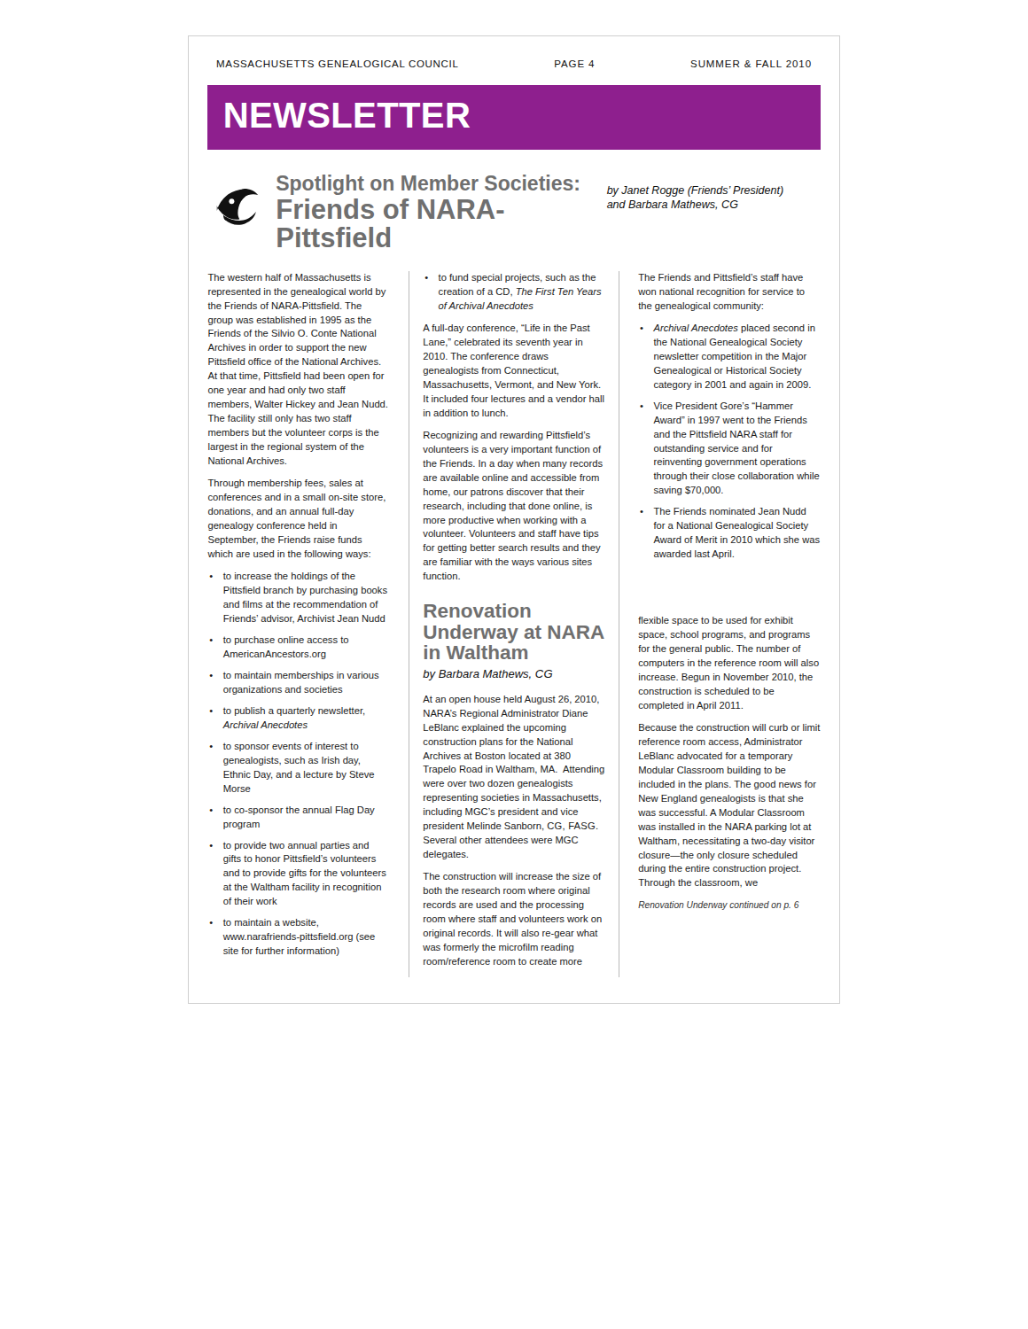MASSACHUSETTS GENEALOGICAL COUNCIL
PAGE 4
SUMMER & FALL 2010
NEWSLETTER
Spotlight on Member Societies:
Friends of NARA-Pittsfield
by Janet Rogge (Friends’ President)
and Barbara Mathews, CG
The western half of Massachusetts is represented in the genealogical world by the Friends of NARA-Pittsfield. The group was established in 1995 as the Friends of the Silvio O. Conte National Archives in order to support the new Pittsfield office of the National Archives. At that time, Pittsfield had been open for one year and had only two staff members, Walter Hickey and Jean Nudd. The facility still only has two staff members but the volunteer corps is the largest in the regional system of the National Archives.
Through membership fees, sales at conferences and in a small on-site store, donations, and an annual full-day genealogy conference held in September, the Friends raise funds which are used in the following ways:
to increase the holdings of the Pittsfield branch by purchasing books and films at the recommendation of Friends’ advisor, Archivist Jean Nudd
to purchase online access to AmericanAncestors.org
to maintain memberships in various organizations and societies
to publish a quarterly newsletter, Archival Anecdotes
to sponsor events of interest to genealogists, such as Irish day, Ethnic Day, and a lecture by Steve Morse
to co-sponsor the annual Flag Day program
to provide two annual parties and gifts to honor Pittsfield’s volunteers and to provide gifts for the volunteers at the Waltham facility in recognition of their work
to maintain a website, www.narafriends-pittsfield.org (see site for further information)
to fund special projects, such as the creation of a CD, The First Ten Years of Archival Anecdotes
A full-day conference, “Life in the Past Lane,” celebrated its seventh year in 2010. The conference draws genealogists from Connecticut, Massachusetts, Vermont, and New York. It included four lectures and a vendor hall in addition to lunch.
Recognizing and rewarding Pittsfield’s volunteers is a very important function of the Friends. In a day when many records are available online and accessible from home, our patrons discover that their research, including that done online, is more productive when working with a volunteer. Volunteers and staff have tips for getting better search results and they are familiar with the ways various sites function.
Renovation Underway at NARA in Waltham
by Barbara Mathews, CG
At an open house held August 26, 2010, NARA’s Regional Administrator Diane LeBlanc explained the upcoming construction plans for the National Archives at Boston located at 380 Trapelo Road in Waltham, MA. Attending were over two dozen genealogists representing societies in Massachusetts, including MGC’s president and vice president Melinde Sanborn, CG, FASG. Several other attendees were MGC delegates.
The construction will increase the size of both the research room where original records are used and the processing room where staff and volunteers work on original records. It will also re-gear what was formerly the microfilm reading room/reference room to create more
The Friends and Pittsfield’s staff have won national recognition for service to the genealogical community:
Archival Anecdotes placed second in the National Genealogical Society newsletter competition in the Major Genealogical or Historical Society category in 2001 and again in 2009.
Vice President Gore’s “Hammer Award” in 1997 went to the Friends and the Pittsfield NARA staff for outstanding service and for reinventing government operations through their close collaboration while saving $70,000.
The Friends nominated Jean Nudd for a National Genealogical Society Award of Merit in 2010 which she was awarded last April.
flexible space to be used for exhibit space, school programs, and programs for the general public. The number of computers in the reference room will also increase. Begun in November 2010, the construction is scheduled to be completed in April 2011.
Because the construction will curb or limit reference room access, Administrator LeBlanc advocated for a temporary Modular Classroom building to be included in the plans. The good news for New England genealogists is that she was successful. A Modular Classroom was installed in the NARA parking lot at Waltham, necessitating a two-day visitor closure—the only closure scheduled during the entire construction project. Through the classroom, we
Renovation Underway continued on p. 6